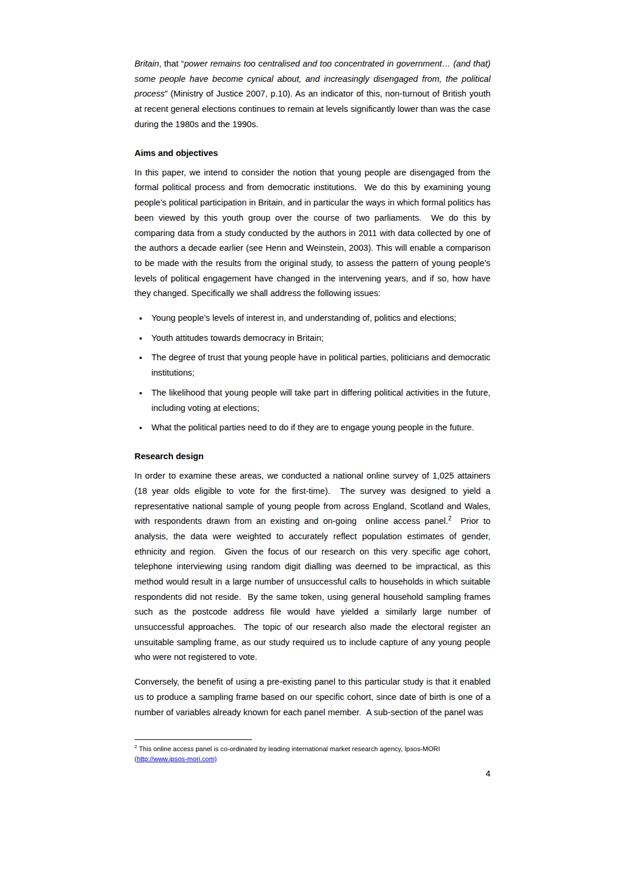Britain, that “power remains too centralised and too concentrated in government… (and that) some people have become cynical about, and increasingly disengaged from, the political process” (Ministry of Justice 2007, p.10). As an indicator of this, non-turnout of British youth at recent general elections continues to remain at levels significantly lower than was the case during the 1980s and the 1990s.
Aims and objectives
In this paper, we intend to consider the notion that young people are disengaged from the formal political process and from democratic institutions. We do this by examining young people’s political participation in Britain, and in particular the ways in which formal politics has been viewed by this youth group over the course of two parliaments. We do this by comparing data from a study conducted by the authors in 2011 with data collected by one of the authors a decade earlier (see Henn and Weinstein, 2003). This will enable a comparison to be made with the results from the original study, to assess the pattern of young people’s levels of political engagement have changed in the intervening years, and if so, how have they changed. Specifically we shall address the following issues:
Young people’s levels of interest in, and understanding of, politics and elections;
Youth attitudes towards democracy in Britain;
The degree of trust that young people have in political parties, politicians and democratic institutions;
The likelihood that young people will take part in differing political activities in the future, including voting at elections;
What the political parties need to do if they are to engage young people in the future.
Research design
In order to examine these areas, we conducted a national online survey of 1,025 attainers (18 year olds eligible to vote for the first-time). The survey was designed to yield a representative national sample of young people from across England, Scotland and Wales, with respondents drawn from an existing and on-going online access panel.2 Prior to analysis, the data were weighted to accurately reflect population estimates of gender, ethnicity and region. Given the focus of our research on this very specific age cohort, telephone interviewing using random digit dialling was deemed to be impractical, as this method would result in a large number of unsuccessful calls to households in which suitable respondents did not reside. By the same token, using general household sampling frames such as the postcode address file would have yielded a similarly large number of unsuccessful approaches. The topic of our research also made the electoral register an unsuitable sampling frame, as our study required us to include capture of any young people who were not registered to vote.
Conversely, the benefit of using a pre-existing panel to this particular study is that it enabled us to produce a sampling frame based on our specific cohort, since date of birth is one of a number of variables already known for each panel member. A sub-section of the panel was
2 This online access panel is co-ordinated by leading international market research agency, Ipsos-MORI (http://www.ipsos-mori.com)
4